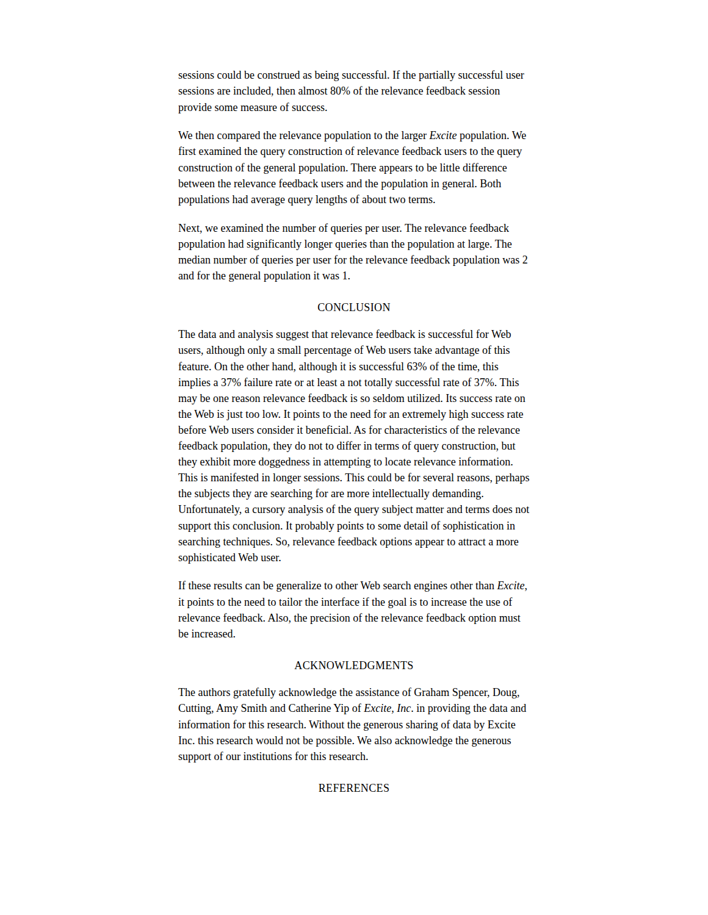sessions could be construed as being successful. If the partially successful user sessions are included, then almost 80% of the relevance feedback session provide some measure of success.
We then compared the relevance population to the larger Excite population. We first examined the query construction of relevance feedback users to the query construction of the general population. There appears to be little difference between the relevance feedback users and the population in general. Both populations had average query lengths of about two terms.
Next, we examined the number of queries per user. The relevance feedback population had significantly longer queries than the population at large. The median number of queries per user for the relevance feedback population was 2 and for the general population it was 1.
CONCLUSION
The data and analysis suggest that relevance feedback is successful for Web users, although only a small percentage of Web users take advantage of this feature. On the other hand, although it is successful 63% of the time, this implies a 37% failure rate or at least a not totally successful rate of 37%. This may be one reason relevance feedback is so seldom utilized. Its success rate on the Web is just too low. It points to the need for an extremely high success rate before Web users consider it beneficial. As for characteristics of the relevance feedback population, they do not to differ in terms of query construction, but they exhibit more doggedness in attempting to locate relevance information. This is manifested in longer sessions. This could be for several reasons, perhaps the subjects they are searching for are more intellectually demanding. Unfortunately, a cursory analysis of the query subject matter and terms does not support this conclusion. It probably points to some detail of sophistication in searching techniques. So, relevance feedback options appear to attract a more sophisticated Web user.
If these results can be generalize to other Web search engines other than Excite, it points to the need to tailor the interface if the goal is to increase the use of relevance feedback. Also, the precision of the relevance feedback option must be increased.
ACKNOWLEDGMENTS
The authors gratefully acknowledge the assistance of Graham Spencer, Doug, Cutting, Amy Smith and Catherine Yip of Excite, Inc. in providing the data and information for this research. Without the generous sharing of data by Excite Inc. this research would not be possible. We also acknowledge the generous support of our institutions for this research.
REFERENCES